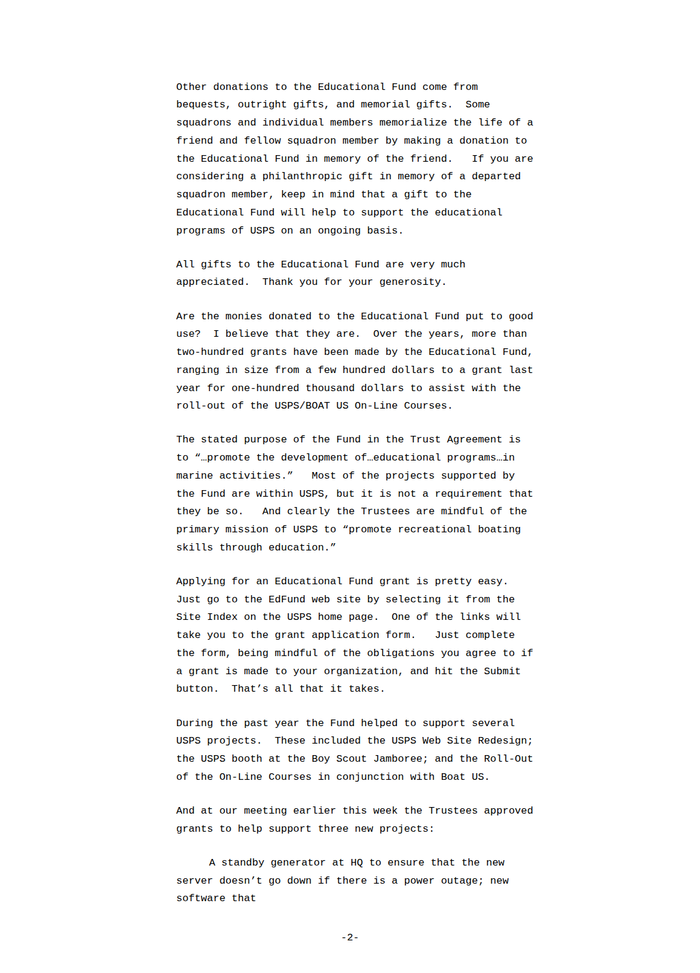Other donations to the Educational Fund come from bequests, outright gifts, and memorial gifts. Some squadrons and individual members memorialize the life of a friend and fellow squadron member by making a donation to the Educational Fund in memory of the friend. If you are considering a philanthropic gift in memory of a departed squadron member, keep in mind that a gift to the Educational Fund will help to support the educational programs of USPS on an ongoing basis.
All gifts to the Educational Fund are very much appreciated. Thank you for your generosity.
Are the monies donated to the Educational Fund put to good use? I believe that they are. Over the years, more than two-hundred grants have been made by the Educational Fund, ranging in size from a few hundred dollars to a grant last year for one-hundred thousand dollars to assist with the roll-out of the USPS/BOAT US On-Line Courses.
The stated purpose of the Fund in the Trust Agreement is to “…promote the development of…educational programs…in marine activities.” Most of the projects supported by the Fund are within USPS, but it is not a requirement that they be so. And clearly the Trustees are mindful of the primary mission of USPS to “promote recreational boating skills through education.”
Applying for an Educational Fund grant is pretty easy. Just go to the EdFund web site by selecting it from the Site Index on the USPS home page. One of the links will take you to the grant application form. Just complete the form, being mindful of the obligations you agree to if a grant is made to your organization, and hit the Submit button. That’s all that it takes.
During the past year the Fund helped to support several USPS projects. These included the USPS Web Site Redesign; the USPS booth at the Boy Scout Jamboree; and the Roll-Out of the On-Line Courses in conjunction with Boat US.
And at our meeting earlier this week the Trustees approved grants to help support three new projects:
A standby generator at HQ to ensure that the new server doesn’t go down if there is a power outage; new software that
-2-